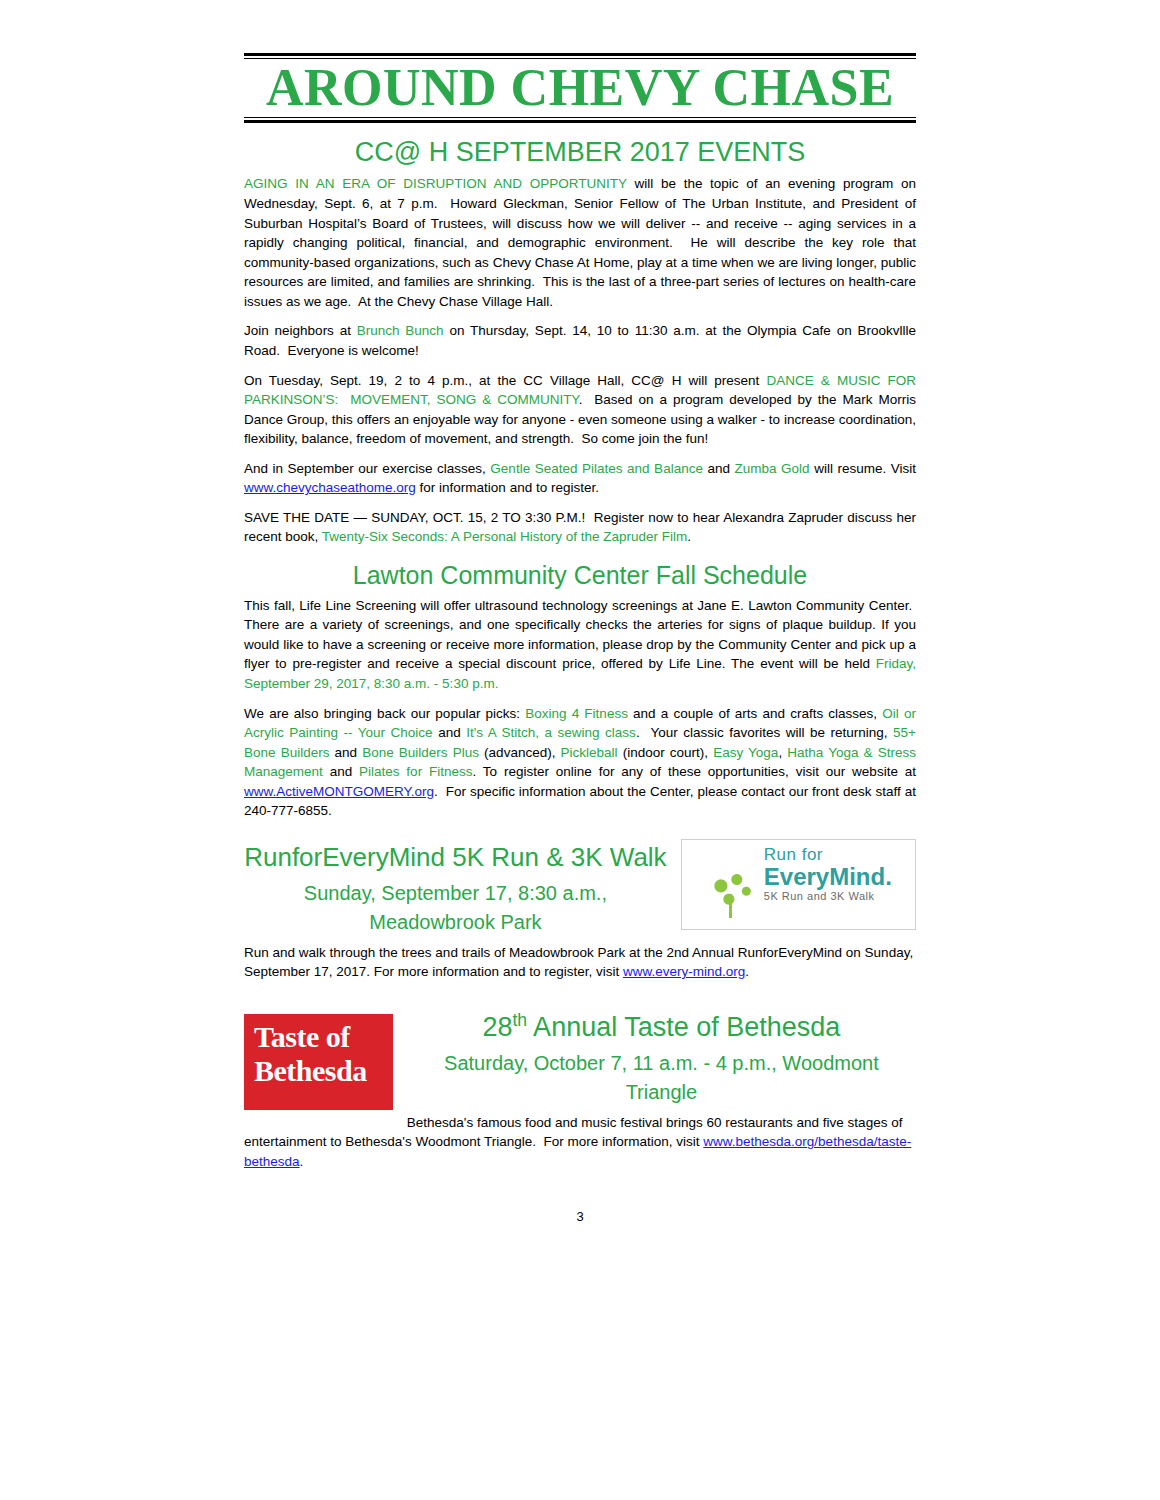AROUND CHEVY CHASE
CC@ H SEPTEMBER 2017 EVENTS
AGING IN AN ERA OF DISRUPTION AND OPPORTUNITY will be the topic of an evening program on Wednesday, Sept. 6, at 7 p.m. Howard Gleckman, Senior Fellow of The Urban Institute, and President of Suburban Hospital’s Board of Trustees, will discuss how we will deliver -- and receive -- aging services in a rapidly changing political, financial, and demographic environment. He will describe the key role that community-based organizations, such as Chevy Chase At Home, play at a time when we are living longer, public resources are limited, and families are shrinking. This is the last of a three-part series of lectures on health-care issues as we age. At the Chevy Chase Village Hall.
Join neighbors at Brunch Bunch on Thursday, Sept. 14, 10 to 11:30 a.m. at the Olympia Cafe on Brookvllle Road. Everyone is welcome!
On Tuesday, Sept. 19, 2 to 4 p.m., at the CC Village Hall, CC@ H will present DANCE & MUSIC FOR PARKINSON’S: MOVEMENT, SONG & COMMUNITY. Based on a program developed by the Mark Morris Dance Group, this offers an enjoyable way for anyone - even someone using a walker - to increase coordination, flexibility, balance, freedom of movement, and strength. So come join the fun!
And in September our exercise classes, Gentle Seated Pilates and Balance and Zumba Gold will resume. Visit www.chevychaseathome.org for information and to register.
SAVE THE DATE — SUNDAY, OCT. 15, 2 TO 3:30 P.M.! Register now to hear Alexandra Zapruder discuss her recent book, Twenty-Six Seconds: A Personal History of the Zapruder Film.
Lawton Community Center Fall Schedule
This fall, Life Line Screening will offer ultrasound technology screenings at Jane E. Lawton Community Center. There are a variety of screenings, and one specifically checks the arteries for signs of plaque buildup. If you would like to have a screening or receive more information, please drop by the Community Center and pick up a flyer to pre-register and receive a special discount price, offered by Life Line. The event will be held Friday, September 29, 2017, 8:30 a.m. - 5:30 p.m.
We are also bringing back our popular picks: Boxing 4 Fitness and a couple of arts and crafts classes, Oil or Acrylic Painting -- Your Choice and It's A Stitch, a sewing class. Your classic favorites will be returning, 55+ Bone Builders and Bone Builders Plus (advanced), Pickleball (indoor court), Easy Yoga, Hatha Yoga & Stress Management and Pilates for Fitness. To register online for any of these opportunities, visit our website at www.ActiveMONTGOMERY.org. For specific information about the Center, please contact our front desk staff at 240-777-6855.
Run for
EveryMind.
5K Run and 3K Walk
RunforEveryMind 5K Run & 3K Walk
Sunday, September 17, 8:30 a.m., Meadowbrook Park
Run and walk through the trees and trails of Meadowbrook Park at the 2nd Annual RunforEveryMind on Sunday, September 17, 2017. For more information and to register, visit www.every-mind.org.
Taste of
Bethesda
28th Annual Taste of Bethesda
Saturday, October 7, 11 a.m. - 4 p.m., Woodmont Triangle
Bethesda's famous food and music festival brings 60 restaurants and five stages of entertainment to Bethesda's Woodmont Triangle. For more information, visit www.bethesda.org/bethesda/taste-bethesda.
3